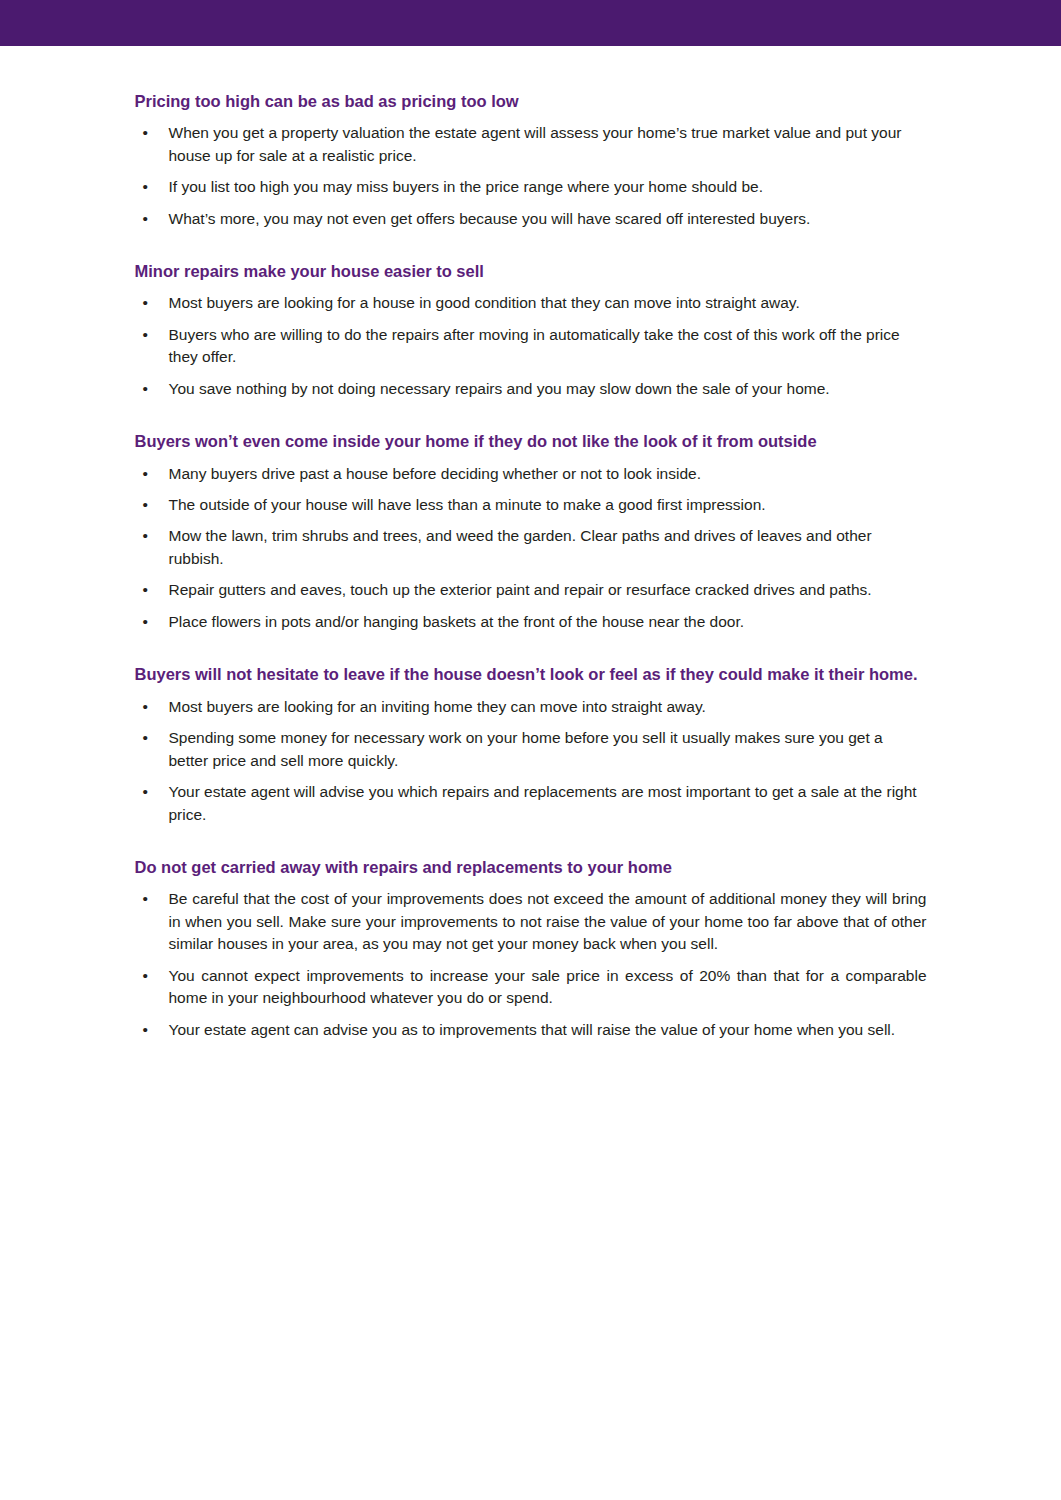Pricing too high can be as bad as pricing too low
When you get a property valuation the estate agent will assess your home’s true market value and put your house up for sale at a realistic price.
If you list too high you may miss buyers in the price range where your home should be.
What’s more, you may not even get offers because you will have scared off interested buyers.
Minor repairs make your house easier to sell
Most buyers are looking for a house in good condition that they can move into straight away.
Buyers who are willing to do the repairs after moving in automatically take the cost of this work off the price they offer.
You save nothing by not doing necessary repairs and you may slow down the sale of your home.
Buyers won’t even come inside your home if they do not like the look of it from outside
Many buyers drive past a house before deciding whether or not to look inside.
The outside of your house will have less than a minute to make a good first impression.
Mow the lawn, trim shrubs and trees, and weed the garden. Clear paths and drives of leaves and other rubbish.
Repair gutters and eaves, touch up the exterior paint and repair or resurface cracked drives and paths.
Place flowers in pots and/or hanging baskets at the front of the house near the door.
Buyers will not hesitate to leave if the house doesn’t look or feel as if they could make it their home.
Most buyers are looking for an inviting home they can move into straight away.
Spending some money for necessary work on your home before you sell it usually makes sure you get a better price and sell more quickly.
Your estate agent will advise you which repairs and replacements are most important to get a sale at the right price.
Do not get carried away with repairs and replacements to your home
Be careful that the cost of your improvements does not exceed the amount of additional money they will bring in when you sell. Make sure your improvements to not raise the value of your home too far above that of other similar houses in your area, as you may not get your money back when you sell.
You cannot expect improvements to increase your sale price in excess of 20% than that for a comparable home in your neighbourhood whatever you do or spend.
Your estate agent can advise you as to improvements that will raise the value of your home when you sell.